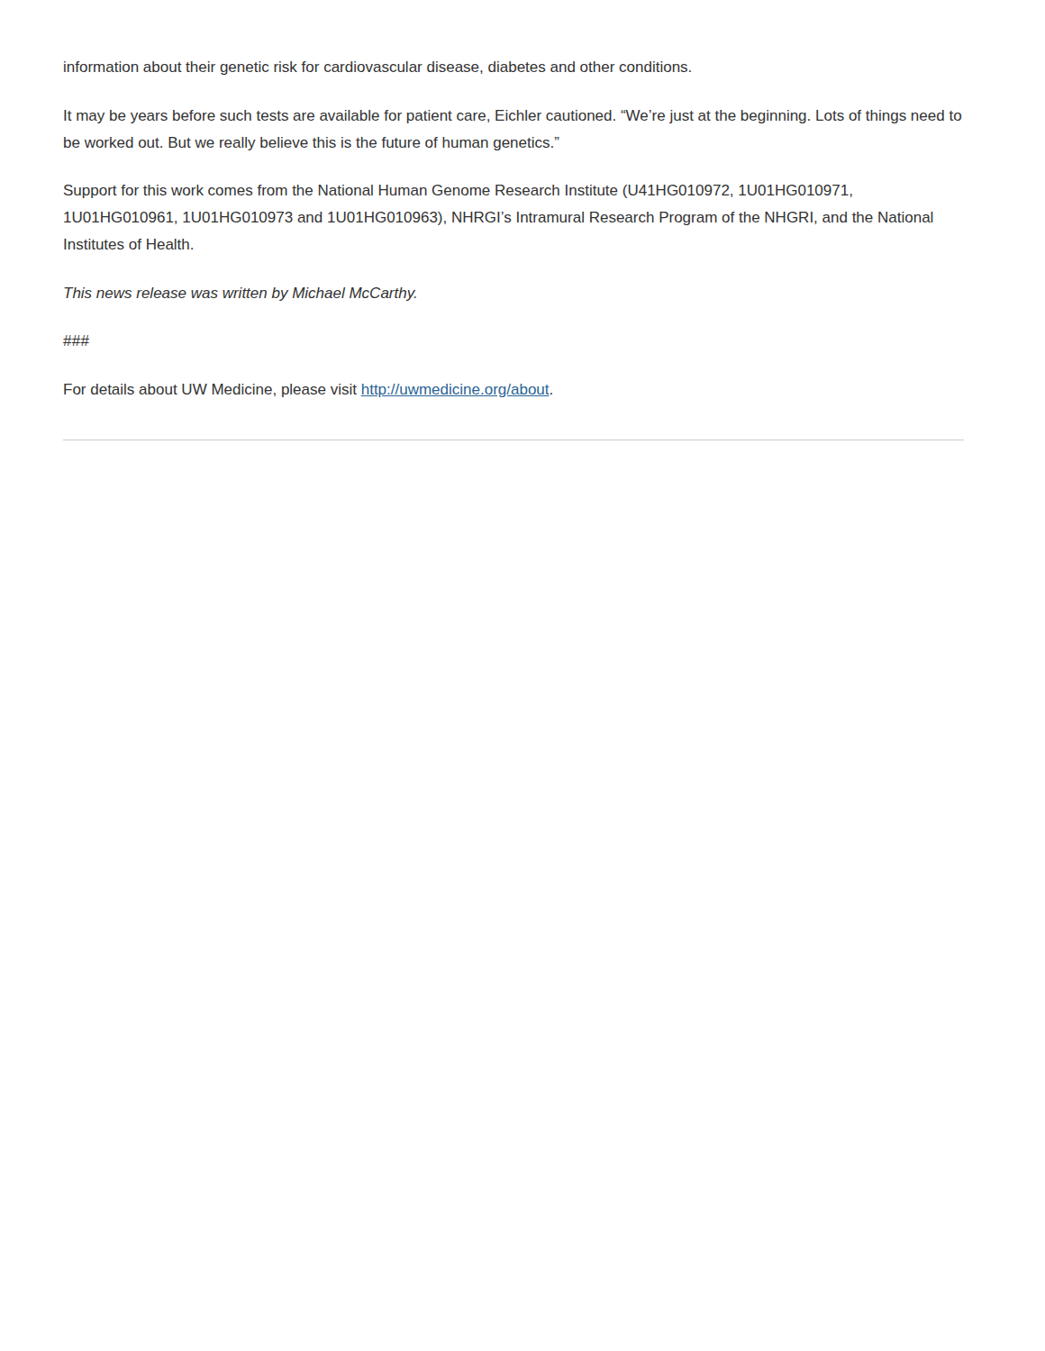information about their genetic risk for cardiovascular disease, diabetes and other conditions.
It may be years before such tests are available for patient care, Eichler cautioned. “We’re just at the beginning. Lots of things need to be worked out. But we really believe this is the future of human genetics.”
Support for this work comes from the National Human Genome Research Institute (U41HG010972, 1U01HG010971, 1U01HG010961, 1U01HG010973 and 1U01HG010963), NHRGI’s Intramural Research Program of the NHGRI, and the National Institutes of Health.
This news release was written by Michael McCarthy.
###
For details about UW Medicine, please visit http://uwmedicine.org/about.